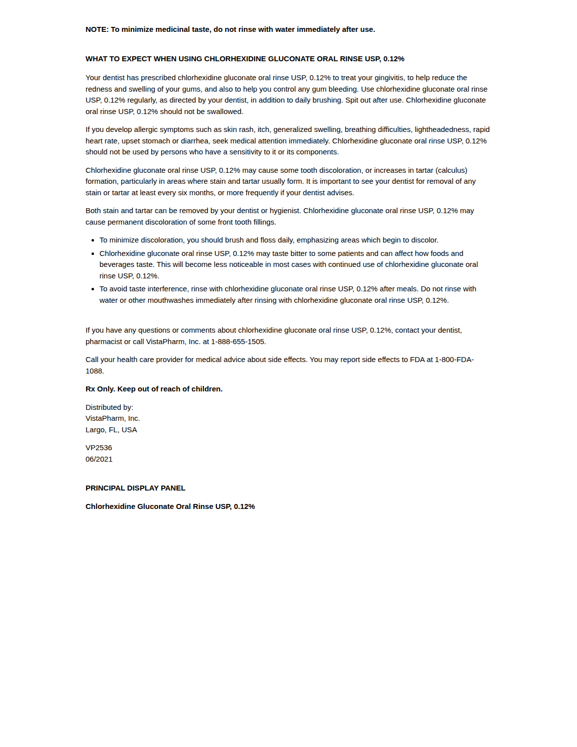NOTE: To minimize medicinal taste, do not rinse with water immediately after use.
WHAT TO EXPECT WHEN USING CHLORHEXIDINE GLUCONATE ORAL RINSE USP, 0.12%
Your dentist has prescribed chlorhexidine gluconate oral rinse USP, 0.12% to treat your gingivitis, to help reduce the redness and swelling of your gums, and also to help you control any gum bleeding. Use chlorhexidine gluconate oral rinse USP, 0.12% regularly, as directed by your dentist, in addition to daily brushing. Spit out after use. Chlorhexidine gluconate oral rinse USP, 0.12% should not be swallowed.
If you develop allergic symptoms such as skin rash, itch, generalized swelling, breathing difficulties, lightheadedness, rapid heart rate, upset stomach or diarrhea, seek medical attention immediately. Chlorhexidine gluconate oral rinse USP, 0.12% should not be used by persons who have a sensitivity to it or its components.
Chlorhexidine gluconate oral rinse USP, 0.12% may cause some tooth discoloration, or increases in tartar (calculus) formation, particularly in areas where stain and tartar usually form. It is important to see your dentist for removal of any stain or tartar at least every six months, or more frequently if your dentist advises.
Both stain and tartar can be removed by your dentist or hygienist. Chlorhexidine gluconate oral rinse USP, 0.12% may cause permanent discoloration of some front tooth fillings.
To minimize discoloration, you should brush and floss daily, emphasizing areas which begin to discolor.
Chlorhexidine gluconate oral rinse USP, 0.12% may taste bitter to some patients and can affect how foods and beverages taste. This will become less noticeable in most cases with continued use of chlorhexidine gluconate oral rinse USP, 0.12%.
To avoid taste interference, rinse with chlorhexidine gluconate oral rinse USP, 0.12% after meals. Do not rinse with water or other mouthwashes immediately after rinsing with chlorhexidine gluconate oral rinse USP, 0.12%.
If you have any questions or comments about chlorhexidine gluconate oral rinse USP, 0.12%, contact your dentist, pharmacist or call VistaPharm, Inc. at 1-888-655-1505.
Call your health care provider for medical advice about side effects. You may report side effects to FDA at 1-800-FDA-1088.
Rx Only. Keep out of reach of children.
Distributed by:
VistaPharm, Inc.
Largo, FL, USA
VP2536
06/2021
PRINCIPAL DISPLAY PANEL
Chlorhexidine Gluconate Oral Rinse USP, 0.12%